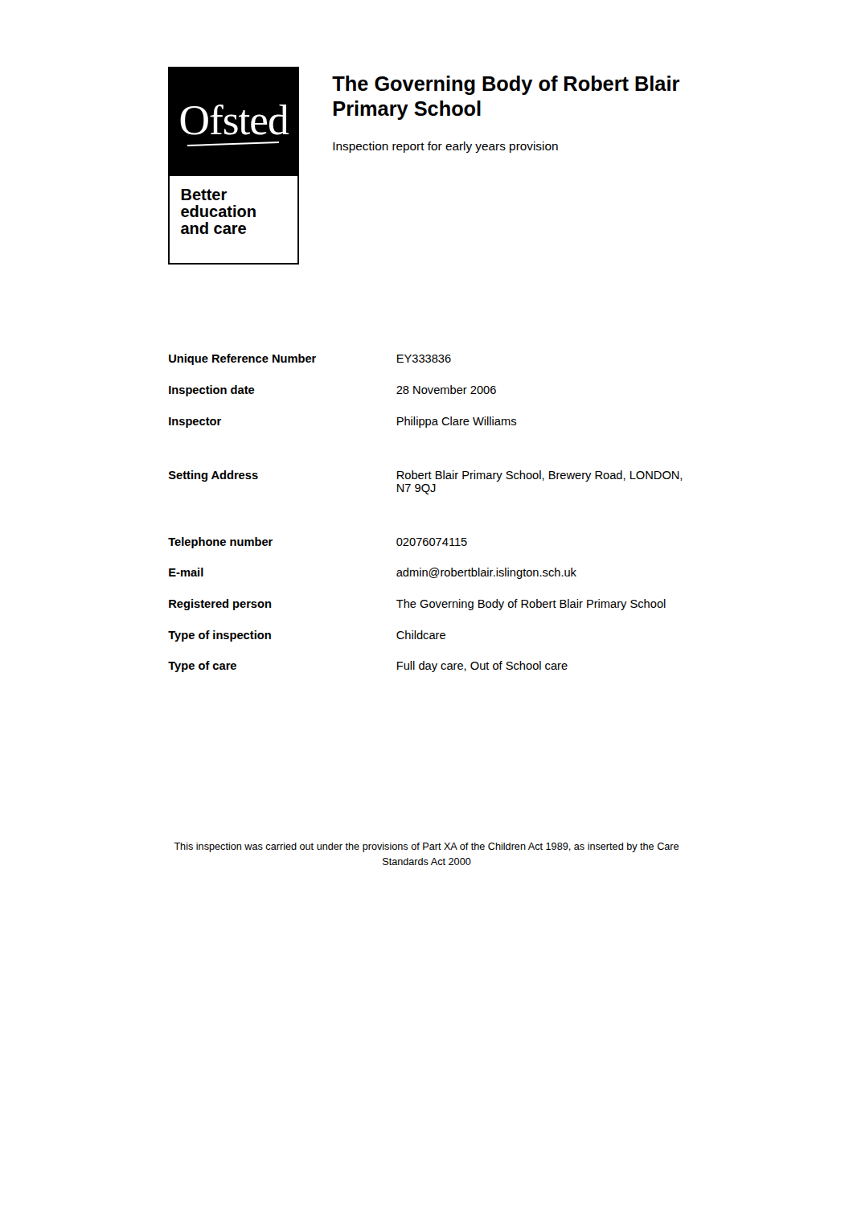Ofsted
Better
education
and care
The Governing Body of Robert Blair Primary School
Inspection report for early years provision
| Unique Reference Number | EY333836 |
| Inspection date | 28 November 2006 |
| Inspector | Philippa Clare Williams |
| Setting Address | Robert Blair Primary School, Brewery Road, LONDON, N7 9QJ |
| Telephone number | 02076074115 |
| E-mail | admin@robertblair.islington.sch.uk |
| Registered person | The Governing Body of Robert Blair Primary School |
| Type of inspection | Childcare |
| Type of care | Full day care, Out of School care |
This inspection was carried out under the provisions of Part XA of the Children Act 1989, as inserted by the Care Standards Act 2000